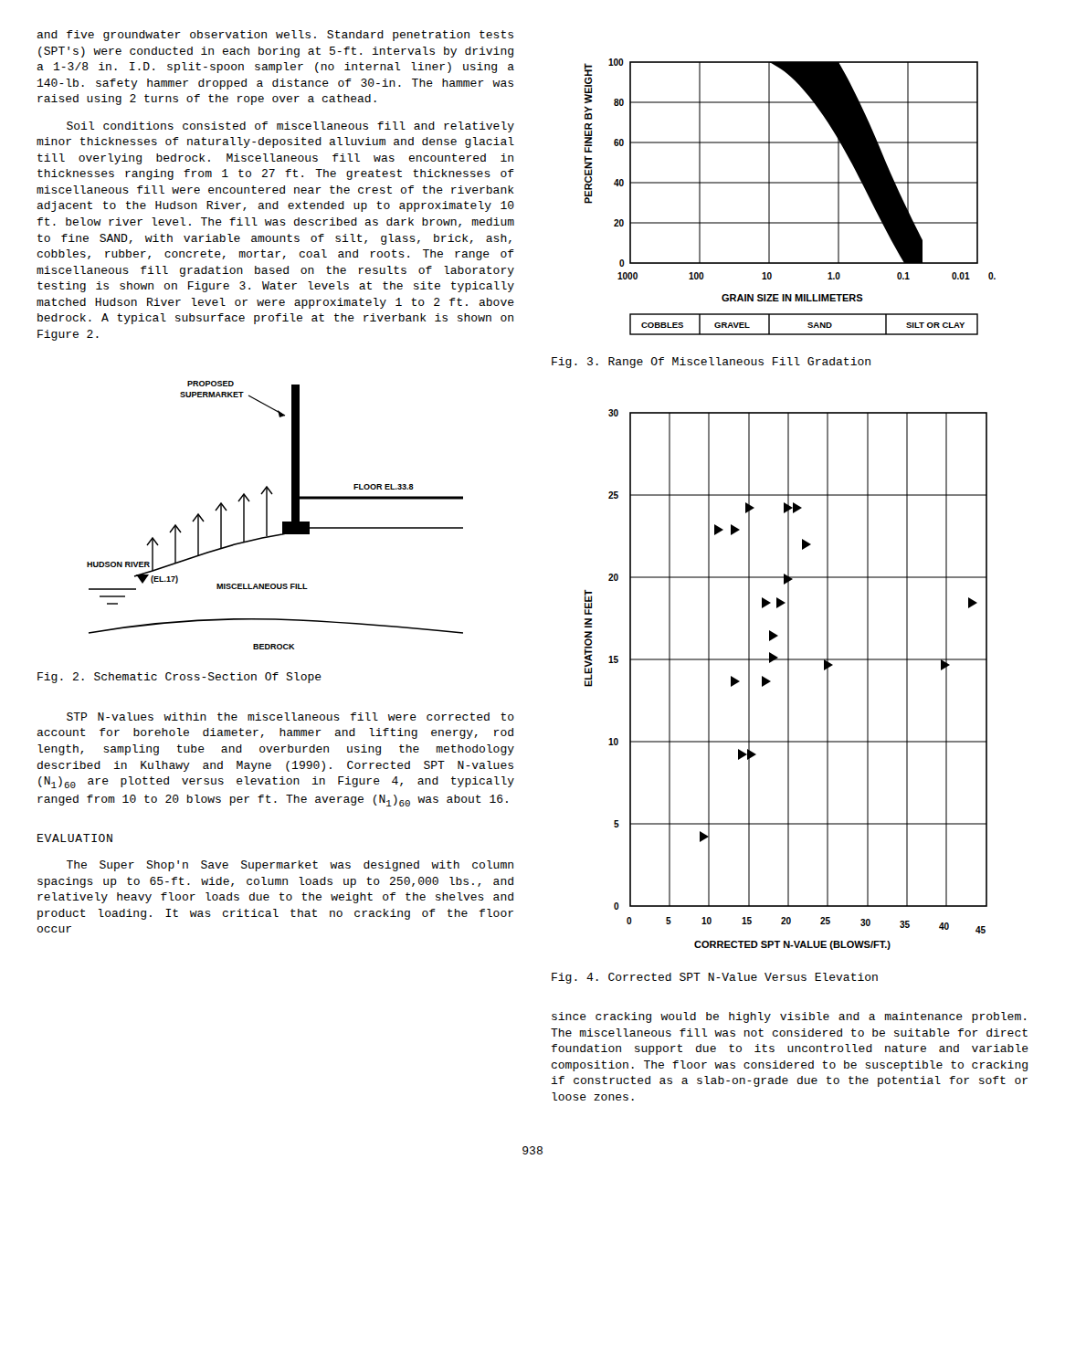and five groundwater observation wells. Standard penetration tests (SPT's) were conducted in each boring at 5-ft. intervals by driving a 1-3/8 in. I.D. split-spoon sampler (no internal liner) using a 140-lb. safety hammer dropped a distance of 30-in. The hammer was raised using 2 turns of the rope over a cathead.
Soil conditions consisted of miscellaneous fill and relatively minor thicknesses of naturally-deposited alluvium and dense glacial till overlying bedrock. Miscellaneous fill was encountered in thicknesses ranging from 1 to 27 ft. The greatest thicknesses of miscellaneous fill were encountered near the crest of the riverbank adjacent to the Hudson River, and extended up to approximately 10 ft. below river level. The fill was described as dark brown, medium to fine SAND, with variable amounts of silt, glass, brick, ash, cobbles, rubber, concrete, mortar, coal and roots. The range of miscellaneous fill gradation based on the results of laboratory testing is shown on Figure 3. Water levels at the site typically matched Hudson River level or were approximately 1 to 2 ft. above bedrock. A typical subsurface profile at the riverbank is shown on Figure 2.
PROPOSED SUPERMARKET FLOOR EL.33.8 HUDSON RIVER (EL.17) MISCELLANEOUS FILL BEDROCK
Fig. 2. Schematic Cross-Section Of Slope
STP N-values within the miscellaneous fill were corrected to account for borehole diameter, hammer and lifting energy, rod length, sampling tube and overburden using the methodology described in Kulhawy and Mayne (1990). Corrected SPT N-values (N1)60 are plotted versus elevation in Figure 4, and typically ranged from 10 to 20 blows per ft. The average (N1)60 was about 16.
EVALUATION
The Super Shop'n Save Supermarket was designed with column spacings up to 65-ft. wide, column loads up to 250,000 lbs., and relatively heavy floor loads due to the weight of the shelves and product loading. It was critical that no cracking of the floor occur
PERCENT FINER BY WEIGHT 100 80 60 40 20 0 1000 100 10 1.0 0.1 0.01 0. GRAIN SIZE IN MILLIMETERS COBBLES GRAVEL SAND SILT OR CLAY
Fig. 3. Range Of Miscellaneous Fill Gradation
ELEVATION IN FEET 30 25 20 15 10 5 0 0 5 10 15 20 25 30 35 40 45 CORRECTED SPT N-VALUE (BLOWS/FT.)
Fig. 4. Corrected SPT N-Value Versus Elevation
since cracking would be highly visible and a maintenance problem. The miscellaneous fill was not considered to be suitable for direct foundation support due to its uncontrolled nature and variable composition. The floor was considered to be susceptible to cracking if constructed as a slab-on-grade due to the potential for soft or loose zones.
938